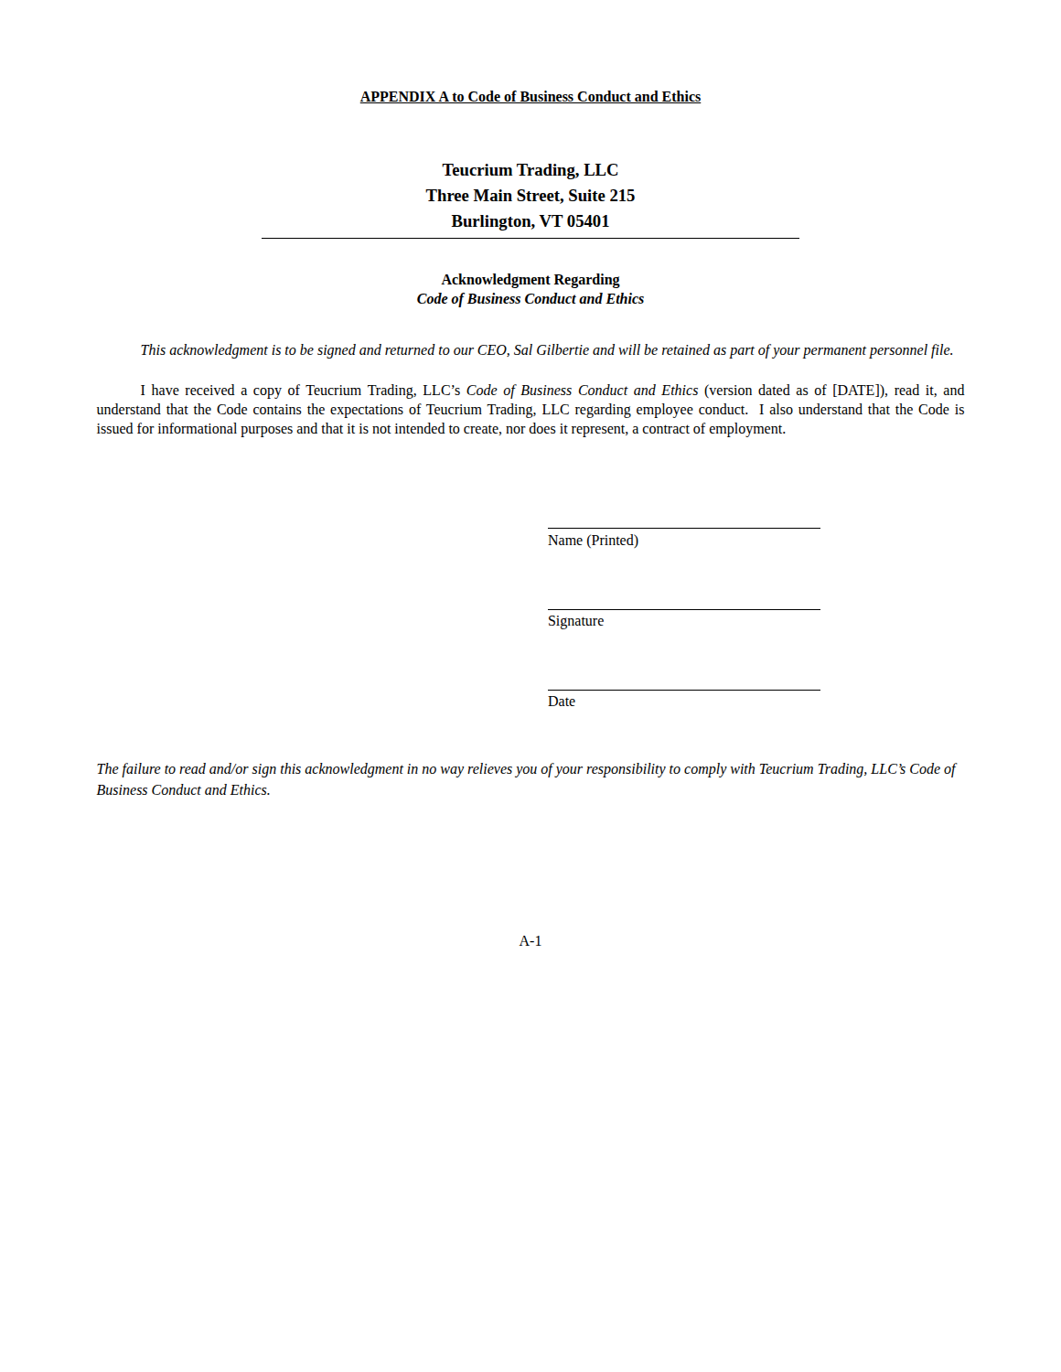APPENDIX A to Code of Business Conduct and Ethics
Teucrium Trading, LLC
Three Main Street, Suite 215
Burlington, VT 05401
Acknowledgment Regarding
Code of Business Conduct and Ethics
This acknowledgment is to be signed and returned to our CEO, Sal Gilbertie and will be retained as part of your permanent personnel file.
I have received a copy of Teucrium Trading, LLC’s Code of Business Conduct and Ethics (version dated as of [DATE]), read it, and understand that the Code contains the expectations of Teucrium Trading, LLC regarding employee conduct. I also understand that the Code is issued for informational purposes and that it is not intended to create, nor does it represent, a contract of employment.
Name (Printed)
Signature
Date
The failure to read and/or sign this acknowledgment in no way relieves you of your responsibility to comply with Teucrium Trading, LLC’s Code of Business Conduct and Ethics.
A-1